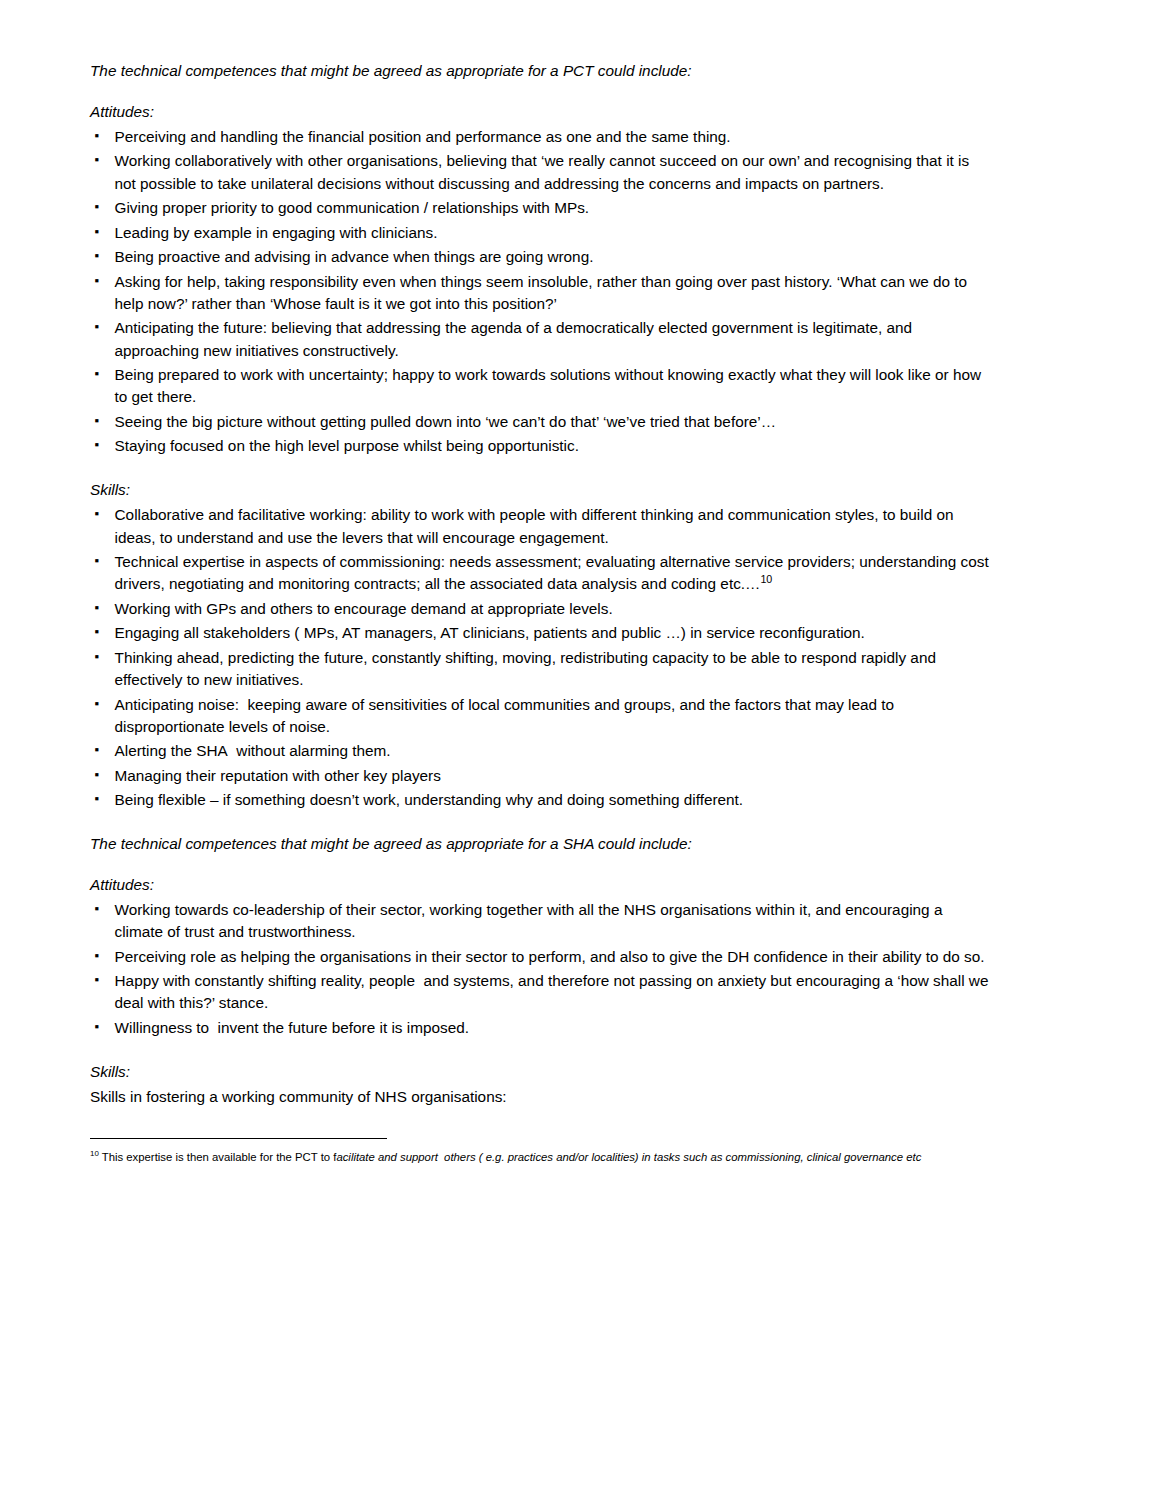The technical competences that might be agreed as appropriate for a PCT could include:
Attitudes:
Perceiving and handling the financial position and performance as one and the same thing.
Working collaboratively with other organisations, believing that ‘we really cannot succeed on our own’ and recognising that it is not possible to take unilateral decisions without discussing and addressing the concerns and impacts on partners.
Giving proper priority to good communication / relationships with MPs.
Leading by example in engaging with clinicians.
Being proactive and advising in advance when things are going wrong.
Asking for help, taking responsibility even when things seem insoluble, rather than going over past history. ‘What can we do to help now?’ rather than ‘Whose fault is it we got into this position?’
Anticipating the future: believing that addressing the agenda of a democratically elected government is legitimate, and approaching new initiatives constructively.
Being prepared to work with uncertainty; happy to work towards solutions without knowing exactly what they will look like or how to get there.
Seeing the big picture without getting pulled down into ‘we can’t do that’ ‘we’ve tried that before’…
Staying focused on the high level purpose whilst being opportunistic.
Skills:
Collaborative and facilitative working: ability to work with people with different thinking and communication styles, to build on ideas, to understand and use the levers that will encourage engagement.
Technical expertise in aspects of commissioning: needs assessment; evaluating alternative service providers; understanding cost drivers, negotiating and monitoring contracts; all the associated data analysis and coding etc.…10
Working with GPs and others to encourage demand at appropriate levels.
Engaging all stakeholders ( MPs, AT managers, AT clinicians, patients and public …) in service reconfiguration.
Thinking ahead, predicting the future, constantly shifting, moving, redistributing capacity to be able to respond rapidly and effectively to new initiatives.
Anticipating noise: keeping aware of sensitivities of local communities and groups, and the factors that may lead to disproportionate levels of noise.
Alerting the SHA without alarming them.
Managing their reputation with other key players
Being flexible – if something doesn’t work, understanding why and doing something different.
The technical competences that might be agreed as appropriate for a SHA could include:
Attitudes:
Working towards co-leadership of their sector, working together with all the NHS organisations within it, and encouraging a climate of trust and trustworthiness.
Perceiving role as helping the organisations in their sector to perform, and also to give the DH confidence in their ability to do so.
Happy with constantly shifting reality, people and systems, and therefore not passing on anxiety but encouraging a ‘how shall we deal with this?’ stance.
Willingness to invent the future before it is imposed.
Skills:
Skills in fostering a working community of NHS organisations:
10 This expertise is then available for the PCT to facilitate and support others ( e.g. practices and/or localities) in tasks such as commissioning, clinical governance etc